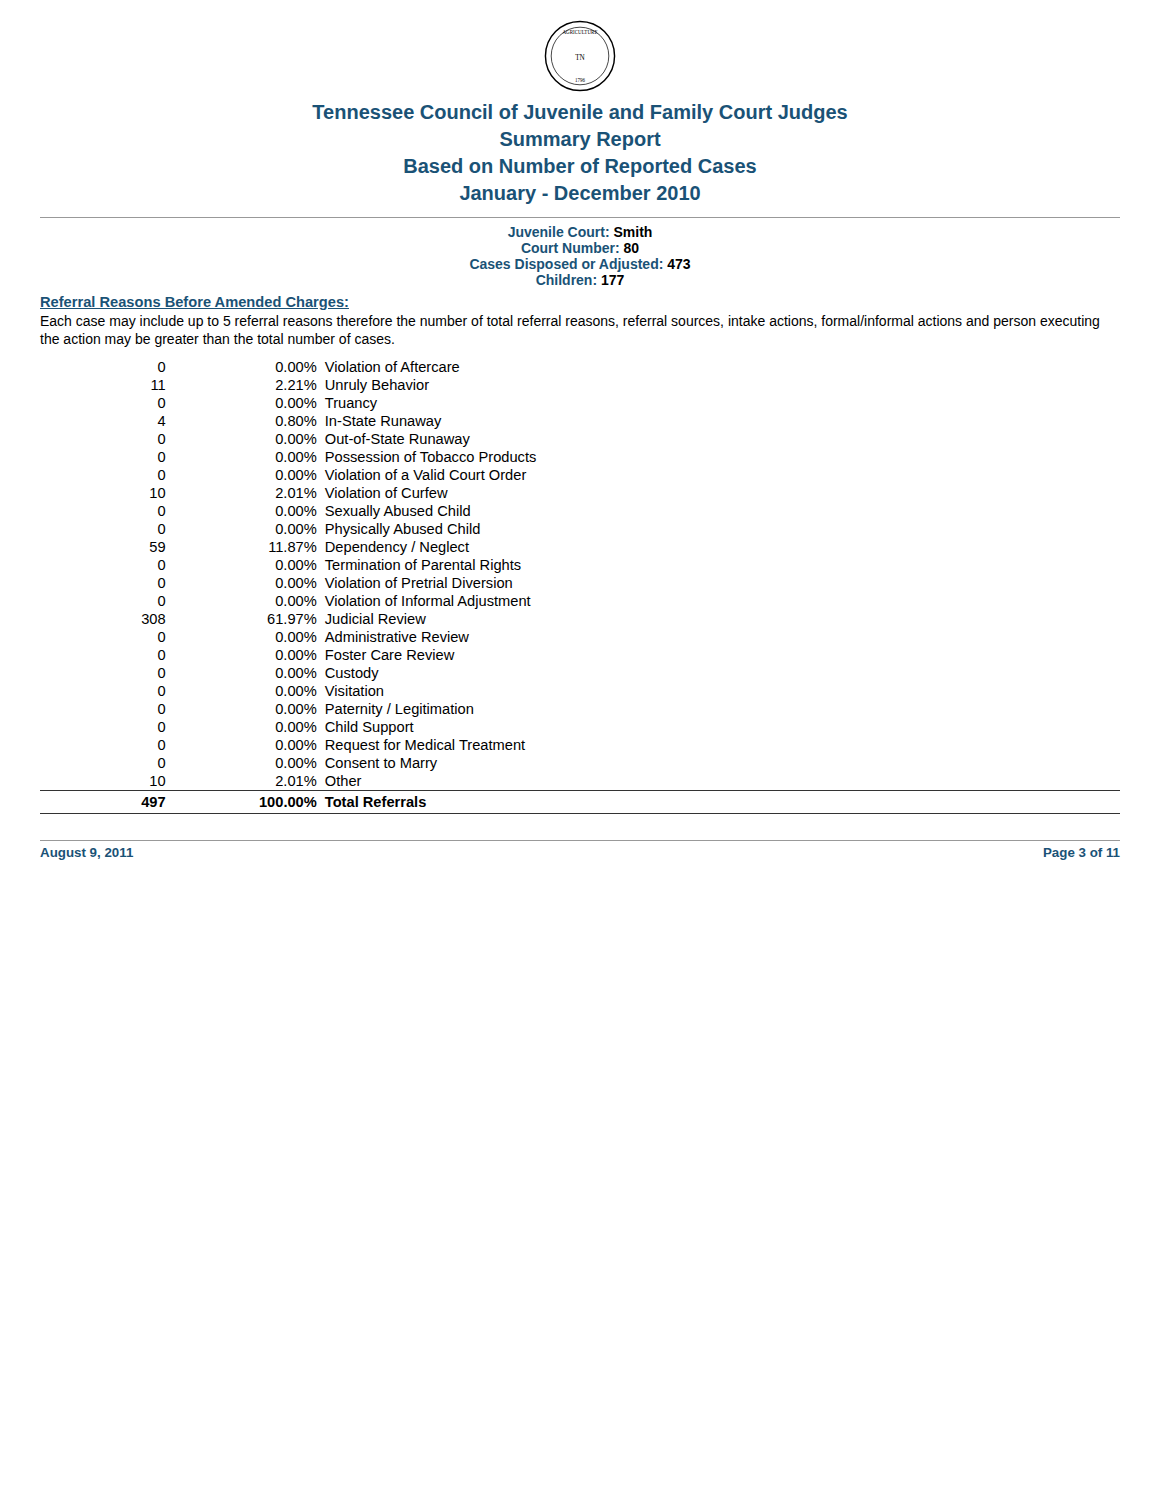Tennessee Council of Juvenile and Family Court Judges Summary Report Based on Number of Reported Cases January - December 2010
Juvenile Court: Smith
Court Number: 80
Cases Disposed or Adjusted: 473
Children: 177
Referral Reasons Before Amended Charges:
Each case may include up to 5 referral reasons therefore the number of total referral reasons, referral sources, intake actions, formal/informal actions and person executing the action may be greater than the total number of cases.
| 0 | 0.00% | Violation of Aftercare |
| 11 | 2.21% | Unruly Behavior |
| 0 | 0.00% | Truancy |
| 4 | 0.80% | In-State Runaway |
| 0 | 0.00% | Out-of-State Runaway |
| 0 | 0.00% | Possession of Tobacco Products |
| 0 | 0.00% | Violation of a Valid Court Order |
| 10 | 2.01% | Violation of Curfew |
| 0 | 0.00% | Sexually Abused Child |
| 0 | 0.00% | Physically Abused Child |
| 59 | 11.87% | Dependency / Neglect |
| 0 | 0.00% | Termination of Parental Rights |
| 0 | 0.00% | Violation of Pretrial Diversion |
| 0 | 0.00% | Violation of Informal Adjustment |
| 308 | 61.97% | Judicial Review |
| 0 | 0.00% | Administrative Review |
| 0 | 0.00% | Foster Care Review |
| 0 | 0.00% | Custody |
| 0 | 0.00% | Visitation |
| 0 | 0.00% | Paternity / Legitimation |
| 0 | 0.00% | Child Support |
| 0 | 0.00% | Request for Medical Treatment |
| 0 | 0.00% | Consent to Marry |
| 10 | 2.01% | Other |
| 497 | 100.00% | Total Referrals |
August 9, 2011
Page 3 of 11